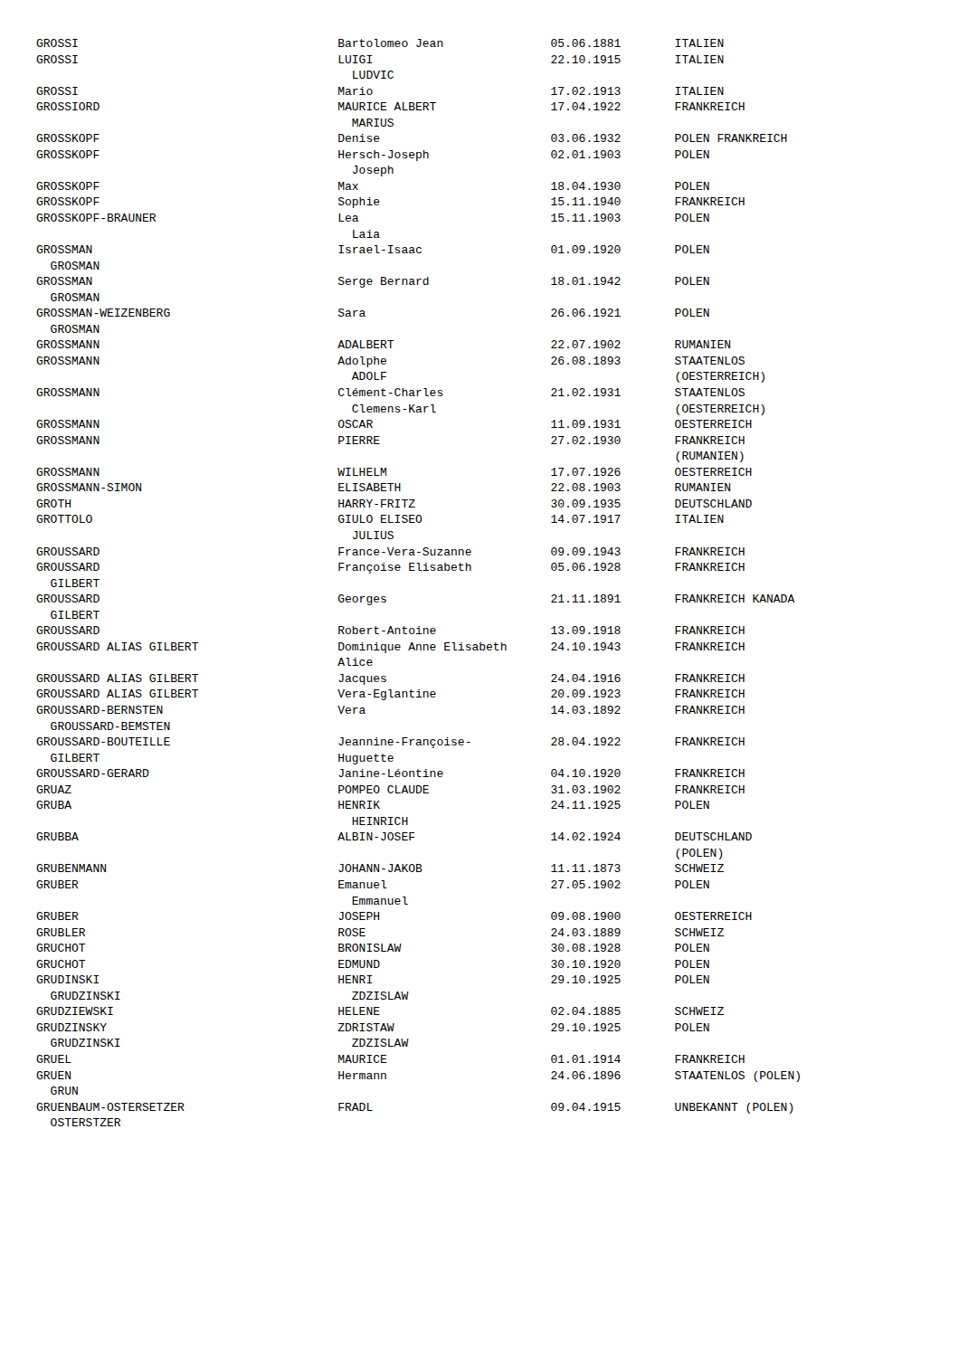| GROSSI | Bartolomeo Jean | 05.06.1881 | ITALIEN |
| GROSSI | LUIGI | 22.10.1915 | ITALIEN |
| | LUDVIC | | |
| GROSSI | Mario | 17.02.1913 | ITALIEN |
| GROSSIORD | MAURICE ALBERT | 17.04.1922 | FRANKREICH |
| | MARIUS | | |
| GROSSKOPF | Denise | 03.06.1932 | POLEN FRANKREICH |
| GROSSKOPF | Hersch-Joseph | 02.01.1903 | POLEN |
| | Joseph | | |
| GROSSKOPF | Max | 18.04.1930 | POLEN |
| GROSSKOPF | Sophie | 15.11.1940 | FRANKREICH |
| GROSSKOPF-BRAUNER | Lea | 15.11.1903 | POLEN |
| | Laia | | |
| GROSSMAN | Israel-Isaac | 01.09.1920 | POLEN |
| GROSMAN | | | |
| GROSSMAN | Serge Bernard | 18.01.1942 | POLEN |
| GROSMAN | | | |
| GROSSMAN-WEIZENBERG | Sara | 26.06.1921 | POLEN |
| GROSMAN | | | |
| GROSSMANN | ADALBERT | 22.07.1902 | RUMANIEN |
| GROSSMANN | Adolphe | 26.08.1893 | STAATENLOS |
| | ADOLF | | (OESTERREICH) |
| GROSSMANN | Clément-Charles | 21.02.1931 | STAATENLOS |
| | Clemens-Karl | | (OESTERREICH) |
| GROSSMANN | OSCAR | 11.09.1931 | OESTERREICH |
| GROSSMANN | PIERRE | 27.02.1930 | FRANKREICH |
| | | | (RUMANIEN) |
| GROSSMANN | WILHELM | 17.07.1926 | OESTERREICH |
| GROSSMANN-SIMON | ELISABETH | 22.08.1903 | RUMANIEN |
| GROTH | HARRY-FRITZ | 30.09.1935 | DEUTSCHLAND |
| GROTTOLO | GIULO ELISEO | 14.07.1917 | ITALIEN |
| | JULIUS | | |
| GROUSSARD | France-Vera-Suzanne | 09.09.1943 | FRANKREICH |
| GROUSSARD | Françoise Elisabeth | 05.06.1928 | FRANKREICH |
| GILBERT | | | |
| GROUSSARD | Georges | 21.11.1891 | FRANKREICH KANADA |
| GILBERT | | | |
| GROUSSARD | Robert-Antoine | 13.09.1918 | FRANKREICH |
| GROUSSARD ALIAS GILBERT | Dominique Anne Elisabeth | 24.10.1943 | FRANKREICH |
| | Alice | | |
| GROUSSARD ALIAS GILBERT | Jacques | 24.04.1916 | FRANKREICH |
| GROUSSARD ALIAS GILBERT | Vera-Eglantine | 20.09.1923 | FRANKREICH |
| GROUSSARD-BERNSTEN | Vera | 14.03.1892 | FRANKREICH |
| GROUSSARD-BEMSTEN | | | |
| GROUSSARD-BOUTEILLE | Jeannine-Françoise- | 28.04.1922 | FRANKREICH |
| GILBERT | Huguette | | |
| GROUSSARD-GERARD | Janine-Léontine | 04.10.1920 | FRANKREICH |
| GRUAZ | POMPEO CLAUDE | 31.03.1902 | FRANKREICH |
| GRUBA | HENRIK | 24.11.1925 | POLEN |
| | HEINRICH | | |
| GRUBBA | ALBIN-JOSEF | 14.02.1924 | DEUTSCHLAND |
| | | | (POLEN) |
| GRUBENMANN | JOHANN-JAKOB | 11.11.1873 | SCHWEIZ |
| GRUBER | Emanuel | 27.05.1902 | POLEN |
| | Emmanuel | | |
| GRUBER | JOSEPH | 09.08.1900 | OESTERREICH |
| GRUBLER | ROSE | 24.03.1889 | SCHWEIZ |
| GRUCHOT | BRONISLAW | 30.08.1928 | POLEN |
| GRUCHOT | EDMUND | 30.10.1920 | POLEN |
| GRUDINSKI | HENRI | 29.10.1925 | POLEN |
| GRUDZINSKI | ZDZISLAW | | |
| GRUDZIEWSKI | HELENE | 02.04.1885 | SCHWEIZ |
| GRUDZINSKY | ZDRISTAW | 29.10.1925 | POLEN |
| GRUDZINSKI | ZDZISLAW | | |
| GRUEL | MAURICE | 01.01.1914 | FRANKREICH |
| GRUEN | Hermann | 24.06.1896 | STAATENLOS (POLEN) |
| GRUN | | | |
| GRUENBAUM-OSTERSETZER | FRADL | 09.04.1915 | UNBEKANNT (POLEN) |
| OSTERSTZER | | | |